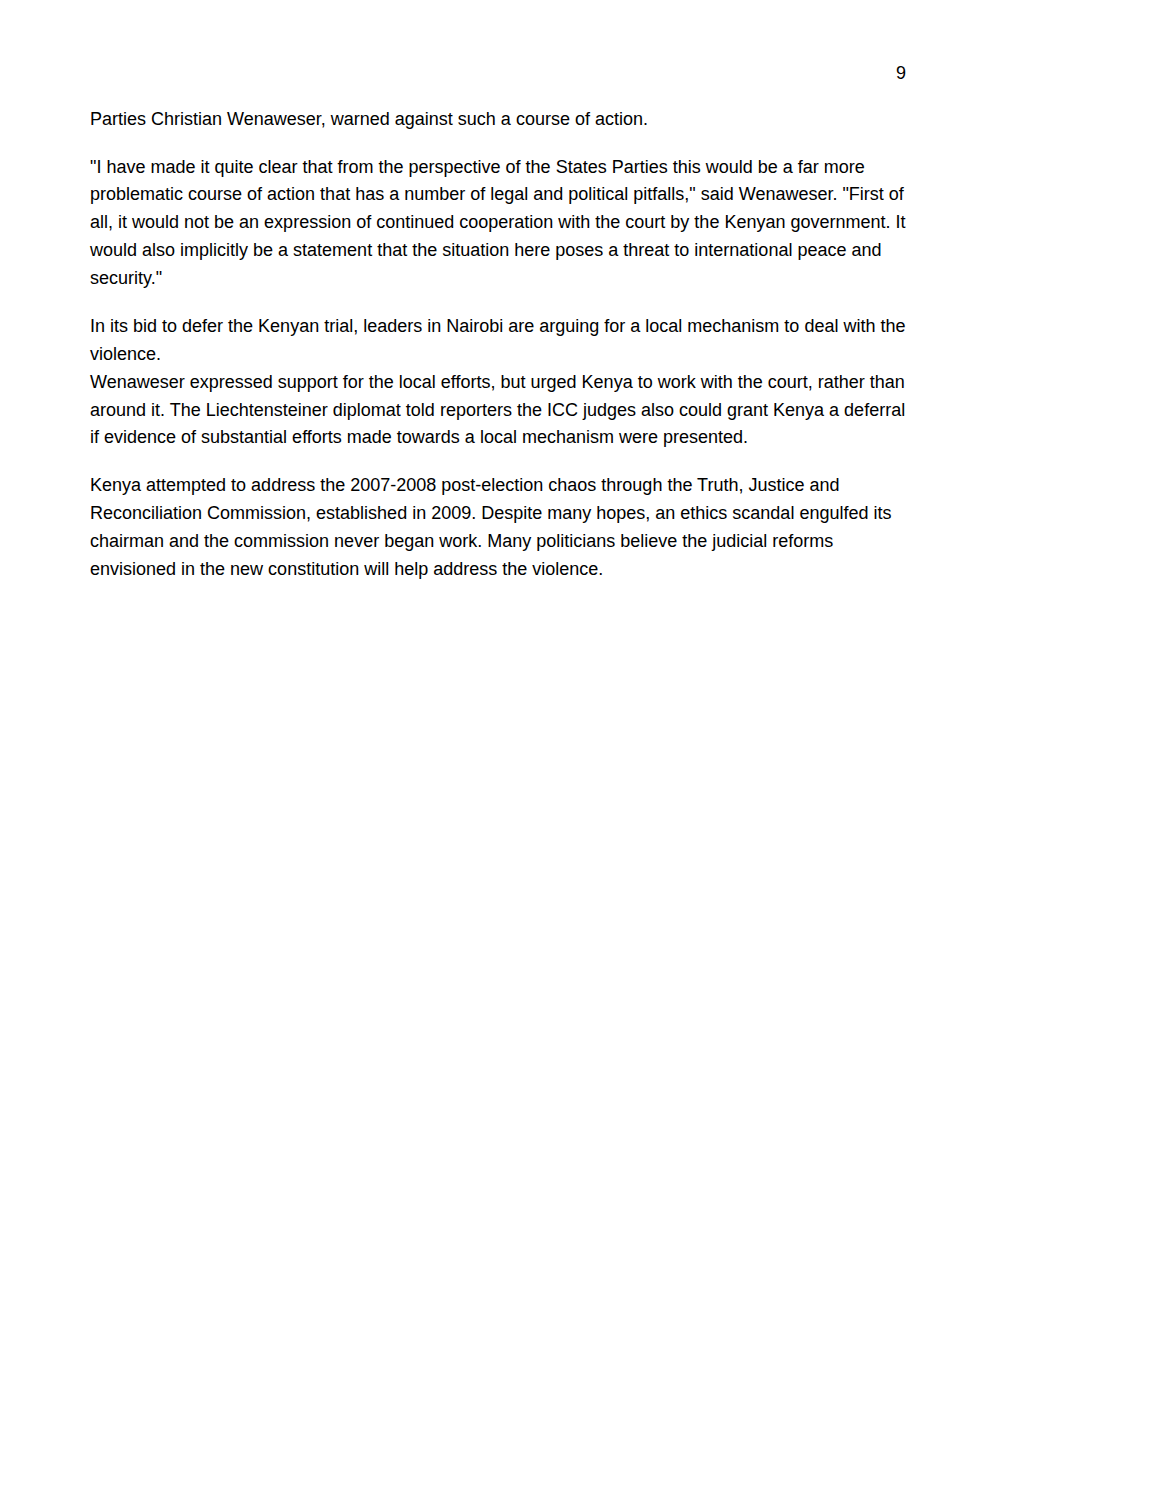9
Parties Christian Wenaweser, warned against such a course of action.
"I have made it quite clear that from the perspective of the States Parties this would be a far more problematic course of action that has a number of legal and political pitfalls," said Wenaweser. "First of all, it would not be an expression of continued cooperation with the court by the Kenyan government. It would also implicitly be a statement that the situation here poses a threat to international peace and security."
In its bid to defer the Kenyan trial, leaders in Nairobi are arguing for a local mechanism to deal with the violence.
Wenaweser expressed support for the local efforts, but urged Kenya to work with the court, rather than around it. The Liechtensteiner diplomat told reporters the ICC judges also could grant Kenya a deferral if evidence of substantial efforts made towards a local mechanism were presented.
Kenya attempted to address the 2007-2008 post-election chaos through the Truth, Justice and Reconciliation Commission, established in 2009. Despite many hopes, an ethics scandal engulfed its chairman and the commission never began work. Many politicians believe the judicial reforms envisioned in the new constitution will help address the violence.